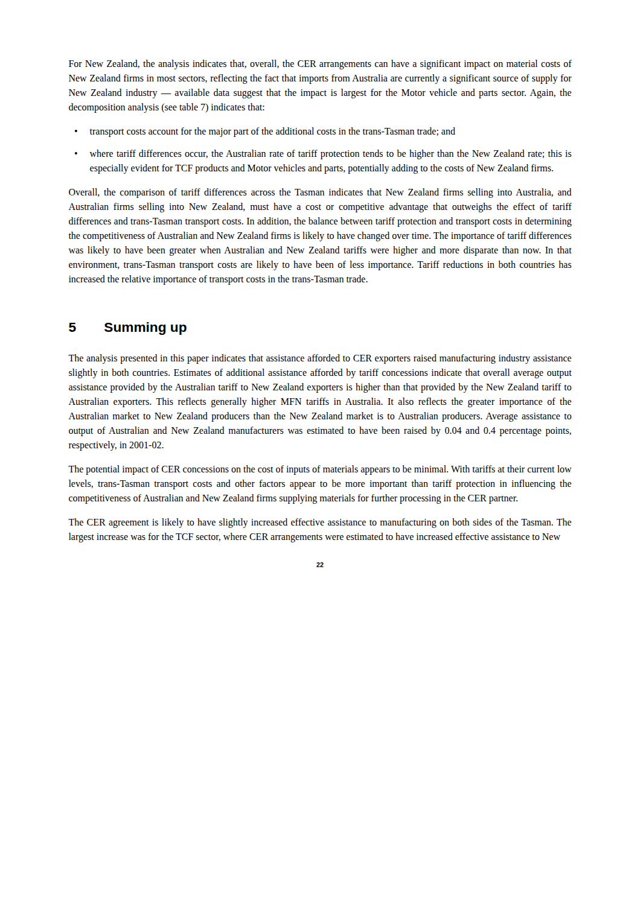For New Zealand, the analysis indicates that, overall, the CER arrangements can have a significant impact on material costs of New Zealand firms in most sectors, reflecting the fact that imports from Australia are currently a significant source of supply for New Zealand industry — available data suggest that the impact is largest for the Motor vehicle and parts sector. Again, the decomposition analysis (see table 7) indicates that:
transport costs account for the major part of the additional costs in the trans-Tasman trade; and
where tariff differences occur, the Australian rate of tariff protection tends to be higher than the New Zealand rate; this is especially evident for TCF products and Motor vehicles and parts, potentially adding to the costs of New Zealand firms.
Overall, the comparison of tariff differences across the Tasman indicates that New Zealand firms selling into Australia, and Australian firms selling into New Zealand, must have a cost or competitive advantage that outweighs the effect of tariff differences and trans-Tasman transport costs. In addition, the balance between tariff protection and transport costs in determining the competitiveness of Australian and New Zealand firms is likely to have changed over time. The importance of tariff differences was likely to have been greater when Australian and New Zealand tariffs were higher and more disparate than now. In that environment, trans-Tasman transport costs are likely to have been of less importance. Tariff reductions in both countries has increased the relative importance of transport costs in the trans-Tasman trade.
5 Summing up
The analysis presented in this paper indicates that assistance afforded to CER exporters raised manufacturing industry assistance slightly in both countries. Estimates of additional assistance afforded by tariff concessions indicate that overall average output assistance provided by the Australian tariff to New Zealand exporters is higher than that provided by the New Zealand tariff to Australian exporters. This reflects generally higher MFN tariffs in Australia. It also reflects the greater importance of the Australian market to New Zealand producers than the New Zealand market is to Australian producers. Average assistance to output of Australian and New Zealand manufacturers was estimated to have been raised by 0.04 and 0.4 percentage points, respectively, in 2001-02.
The potential impact of CER concessions on the cost of inputs of materials appears to be minimal. With tariffs at their current low levels, trans-Tasman transport costs and other factors appear to be more important than tariff protection in influencing the competitiveness of Australian and New Zealand firms supplying materials for further processing in the CER partner.
The CER agreement is likely to have slightly increased effective assistance to manufacturing on both sides of the Tasman. The largest increase was for the TCF sector, where CER arrangements were estimated to have increased effective assistance to New
22